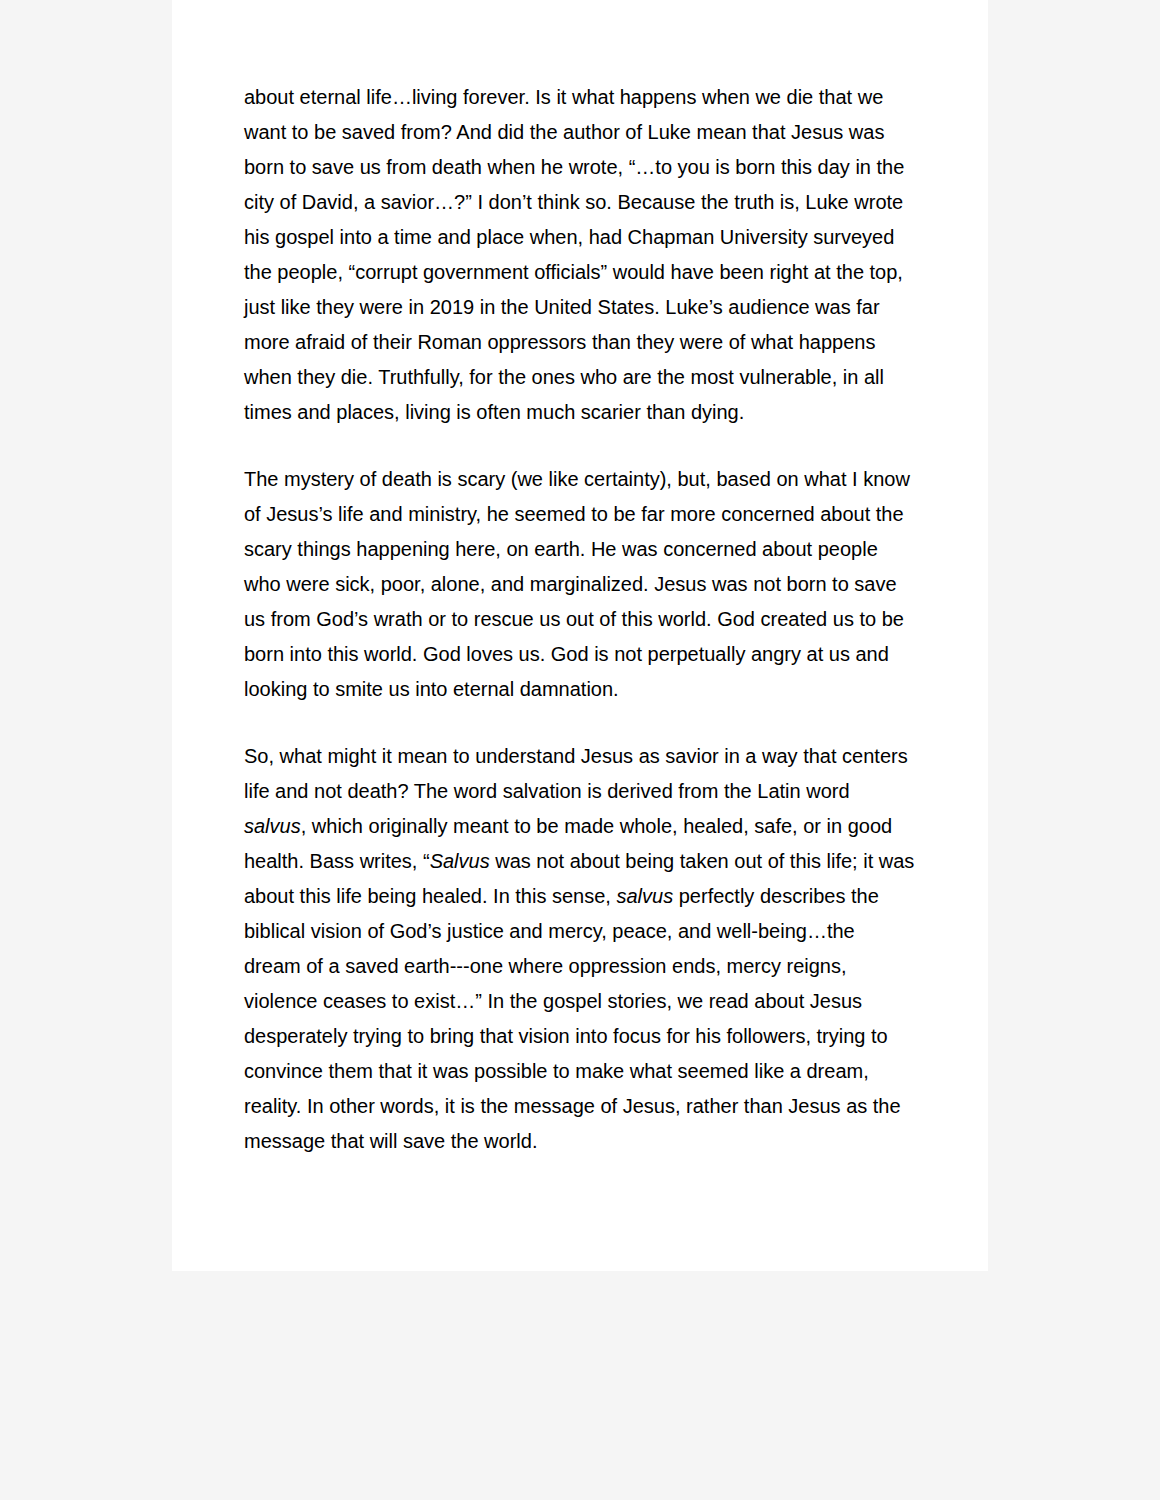about eternal life…living forever. Is it what happens when we die that we want to be saved from? And did the author of Luke mean that Jesus was born to save us from death when he wrote, “…to you is born this day in the city of David, a savior…?” I don’t think so. Because the truth is, Luke wrote his gospel into a time and place when, had Chapman University surveyed the people, “corrupt government officials” would have been right at the top, just like they were in 2019 in the United States. Luke’s audience was far more afraid of their Roman oppressors than they were of what happens when they die. Truthfully, for the ones who are the most vulnerable, in all times and places, living is often much scarier than dying.
The mystery of death is scary (we like certainty), but, based on what I know of Jesus’s life and ministry, he seemed to be far more concerned about the scary things happening here, on earth. He was concerned about people who were sick, poor, alone, and marginalized. Jesus was not born to save us from God’s wrath or to rescue us out of this world. God created us to be born into this world. God loves us. God is not perpetually angry at us and looking to smite us into eternal damnation.
So, what might it mean to understand Jesus as savior in a way that centers life and not death? The word salvation is derived from the Latin word salvus, which originally meant to be made whole, healed, safe, or in good health. Bass writes, “Salvus was not about being taken out of this life; it was about this life being healed. In this sense, salvus perfectly describes the biblical vision of God’s justice and mercy, peace, and well-being…the dream of a saved earth---one where oppression ends, mercy reigns, violence ceases to exist…” In the gospel stories, we read about Jesus desperately trying to bring that vision into focus for his followers, trying to convince them that it was possible to make what seemed like a dream, reality. In other words, it is the message of Jesus, rather than Jesus as the message that will save the world.